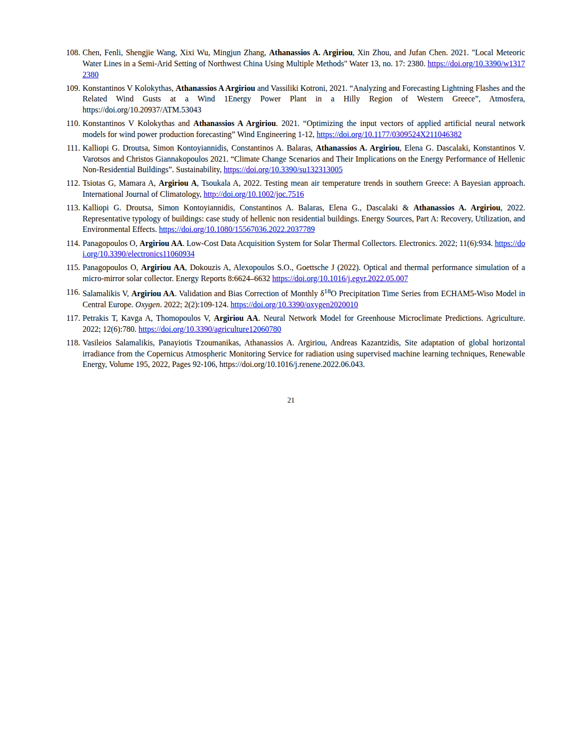108. Chen, Fenli, Shengjie Wang, Xixi Wu, Mingjun Zhang, Athanassios A. Argiriou, Xin Zhou, and Jufan Chen. 2021. "Local Meteoric Water Lines in a Semi-Arid Setting of Northwest China Using Multiple Methods" Water 13, no. 17: 2380. https://doi.org/10.3390/w13172380
109. Konstantinos V Kolokythas, Athanassios A Argiriou and Vassiliki Kotroni, 2021. “Analyzing and Forecasting Lightning Flashes and the Related Wind Gusts at a Wind 1Energy Power Plant in a Hilly Region of Western Greece”, Atmosfera, https://doi.org/10.20937/ATM.53043
110. Konstantinos V Kolokythas and Athanassios A Argiriou. 2021. “Optimizing the input vectors of applied artificial neural network models for wind power production forecasting” Wind Engineering 1-12, https://doi.org/10.1177/0309524X211046382
111. Kalliopi G. Droutsa, Simon Kontoyiannidis, Constantinos A. Balaras, Athanassios A. Argiriou, Elena G. Dascalaki, Konstantinos V. Varotsos and Christos Giannakopoulos 2021. “Climate Change Scenarios and Their Implications on the Energy Performance of Hellenic Non-Residential Buildings”. Sustainability, https://doi.org/10.3390/su132313005
112. Tsiotas G, Mamara A, Argiriou A, Tsoukala A, 2022. Testing mean air temperature trends in southern Greece: A Bayesian approach. International Journal of Climatology, http://doi.org/10.1002/joc.7516
113. Kalliopi G. Droutsa, Simon Kontoyiannidis, Constantinos A. Balaras, Elena G., Dascalaki & Athanassios A. Argiriou, 2022. Representative typology of buildings: case study of hellenic non residential buildings. Energy Sources, Part A: Recovery, Utilization, and Environmental Effects. https://doi.org/10.1080/15567036.2022.2037789
114. Panagopoulos O, Argiriou AA. Low-Cost Data Acquisition System for Solar Thermal Collectors. Electronics. 2022; 11(6):934. https://doi.org/10.3390/electronics11060934
115. Panagopoulos O, Argiriou AA, Dokouzis A, Alexopoulos S.O., Goettsche J (2022). Optical and thermal performance simulation of a micro-mirror solar collector. Energy Reports 8:6624–6632 https://doi.org/10.1016/j.egyr.2022.05.007
116. Salamalikis V, Argiriou AA. Validation and Bias Correction of Monthly δ18O Precipitation Time Series from ECHAM5-Wiso Model in Central Europe. Oxygen. 2022; 2(2):109-124. https://doi.org/10.3390/oxygen2020010
117. Petrakis T, Kavga A, Thomopoulos V, Argiriou AA. Neural Network Model for Greenhouse Microclimate Predictions. Agriculture. 2022; 12(6):780. https://doi.org/10.3390/agriculture12060780
118. Vasileios Salamalikis, Panayiotis Tzoumanikas, Athanassios A. Argiriou, Andreas Kazantzidis, Site adaptation of global horizontal irradiance from the Copernicus Atmospheric Monitoring Service for radiation using supervised machine learning techniques, Renewable Energy, Volume 195, 2022, Pages 92-106, https://doi.org/10.1016/j.renene.2022.06.043.
21